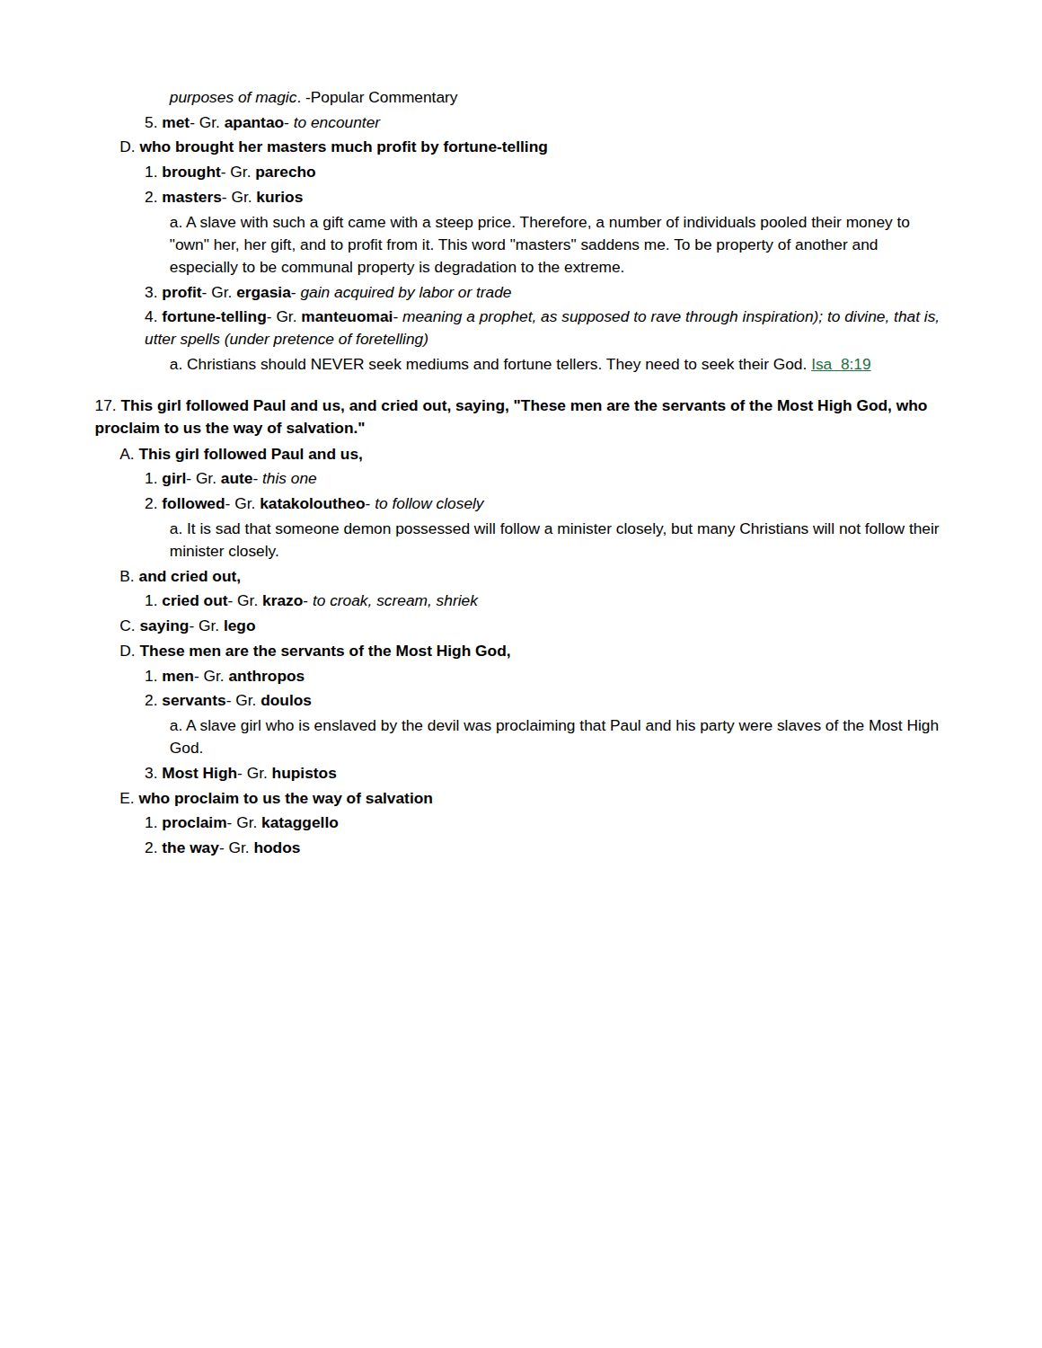purposes of magic. -Popular Commentary
5. met- Gr. apantao- to encounter
D. who brought her masters much profit by fortune-telling
1. brought- Gr. parecho
2. masters- Gr. kurios
a. A slave with such a gift came with a steep price. Therefore, a number of individuals pooled their money to "own" her, her gift, and to profit from it. This word "masters" saddens me. To be property of another and especially to be communal property is degradation to the extreme.
3. profit- Gr. ergasia- gain acquired by labor or trade
4. fortune-telling- Gr. manteuomai- meaning a prophet, as supposed to rave through inspiration); to divine, that is, utter spells (under pretence of foretelling)
a. Christians should NEVER seek mediums and fortune tellers. They need to seek their God. Isa 8:19
17. This girl followed Paul and us, and cried out, saying, "These men are the servants of the Most High God, who proclaim to us the way of salvation."
A. This girl followed Paul and us,
1. girl- Gr. aute- this one
2. followed- Gr. katakoloutheo- to follow closely
a. It is sad that someone demon possessed will follow a minister closely, but many Christians will not follow their minister closely.
B. and cried out,
1. cried out- Gr. krazo- to croak, scream, shriek
C. saying- Gr. lego
D. These men are the servants of the Most High God,
1. men- Gr. anthropos
2. servants- Gr. doulos
a. A slave girl who is enslaved by the devil was proclaiming that Paul and his party were slaves of the Most High God.
3. Most High- Gr. hupistos
E. who proclaim to us the way of salvation
1. proclaim- Gr. kataggello
2. the way- Gr. hodos